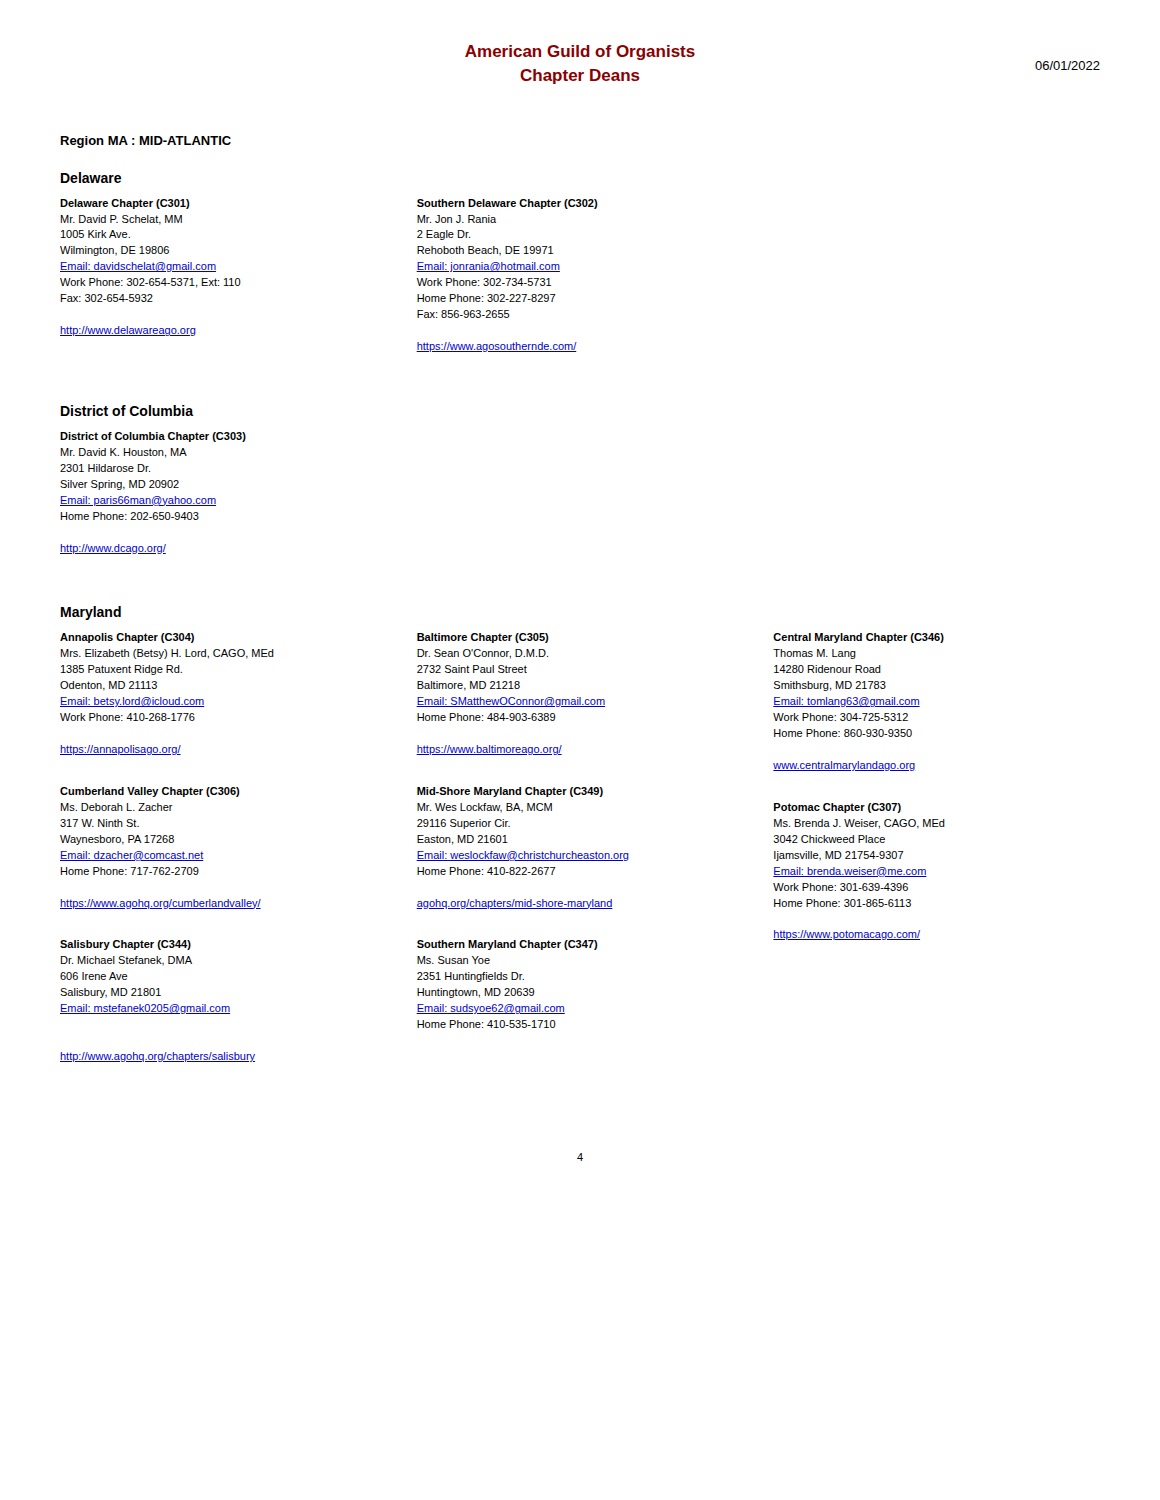06/01/2022
American Guild of Organists
Chapter Deans
Region MA : MID-ATLANTIC
Delaware
Delaware Chapter (C301)
Mr. David P. Schelat, MM
1005 Kirk Ave.
Wilmington, DE 19806
Email: davidschelat@gmail.com
Work Phone: 302-654-5371, Ext: 110
Fax: 302-654-5932
http://www.delawareago.org
Southern Delaware Chapter (C302)
Mr. Jon J. Rania
2 Eagle Dr.
Rehoboth Beach, DE 19971
Email: jonrania@hotmail.com
Work Phone: 302-734-5731
Home Phone: 302-227-8297
Fax: 856-963-2655
https://www.agosouthernde.com/
District of Columbia
District of Columbia Chapter (C303)
Mr. David K. Houston, MA
2301 Hildarose Dr.
Silver Spring, MD 20902
Email: paris66man@yahoo.com
Home Phone: 202-650-9403
http://www.dcago.org/
Maryland
Annapolis Chapter (C304)
Mrs. Elizabeth (Betsy) H. Lord, CAGO, MEd
1385 Patuxent Ridge Rd.
Odenton, MD 21113
Email: betsy.lord@icloud.com
Work Phone: 410-268-1776
https://annapolisago.org/
Cumberland Valley Chapter (C306)
Ms. Deborah L. Zacher
317 W. Ninth St.
Waynesboro, PA 17268
Email: dzacher@comcast.net
Home Phone: 717-762-2709
https://www.agohq.org/cumberlandvalley/
Salisbury Chapter (C344)
Dr. Michael Stefanek, DMA
606 Irene Ave
Salisbury, MD 21801
Email: mstefanek0205@gmail.com
http://www.agohq.org/chapters/salisbury
Baltimore Chapter (C305)
Dr. Sean O'Connor, D.M.D.
2732 Saint Paul Street
Baltimore, MD 21218
Email: SMatthewOConnor@gmail.com
Home Phone: 484-903-6389
https://www.baltimoreago.org/
Mid-Shore Maryland Chapter (C349)
Mr. Wes Lockfaw, BA, MCM
29116 Superior Cir.
Easton, MD 21601
Email: weslockfaw@christchurcheaston.org
Home Phone: 410-822-2677
agohq.org/chapters/mid-shore-maryland
Southern Maryland Chapter (C347)
Ms. Susan Yoe
2351 Huntingfields Dr.
Huntingtown, MD 20639
Email: sudsyoe62@gmail.com
Home Phone: 410-535-1710
Central Maryland Chapter (C346)
Thomas M. Lang
14280 Ridenour Road
Smithsburg, MD 21783
Email: tomlang63@gmail.com
Work Phone: 304-725-5312
Home Phone: 860-930-9350
www.centralmarylandago.org
Potomac Chapter (C307)
Ms. Brenda J. Weiser, CAGO, MEd
3042 Chickweed Place
Ijamsville, MD 21754-9307
Email: brenda.weiser@me.com
Work Phone: 301-639-4396
Home Phone: 301-865-6113
https://www.potomacago.com/
4